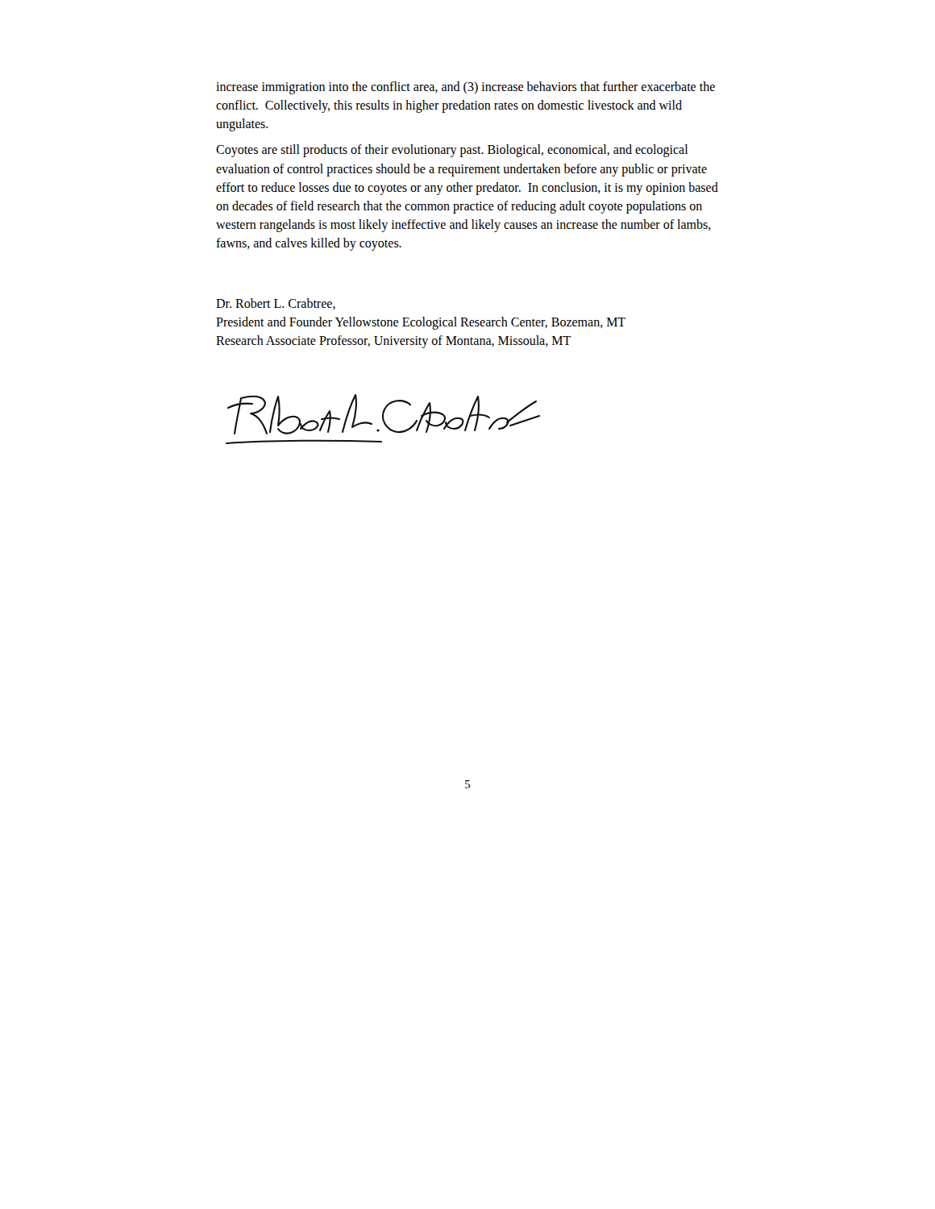increase immigration into the conflict area, and (3) increase behaviors that further exacerbate the conflict. Collectively, this results in higher predation rates on domestic livestock and wild ungulates.
Coyotes are still products of their evolutionary past. Biological, economical, and ecological evaluation of control practices should be a requirement undertaken before any public or private effort to reduce losses due to coyotes or any other predator. In conclusion, it is my opinion based on decades of field research that the common practice of reducing adult coyote populations on western rangelands is most likely ineffective and likely causes an increase the number of lambs, fawns, and calves killed by coyotes.
Dr. Robert L. Crabtree,
President and Founder Yellowstone Ecological Research Center, Bozeman, MT
Research Associate Professor, University of Montana, Missoula, MT
5